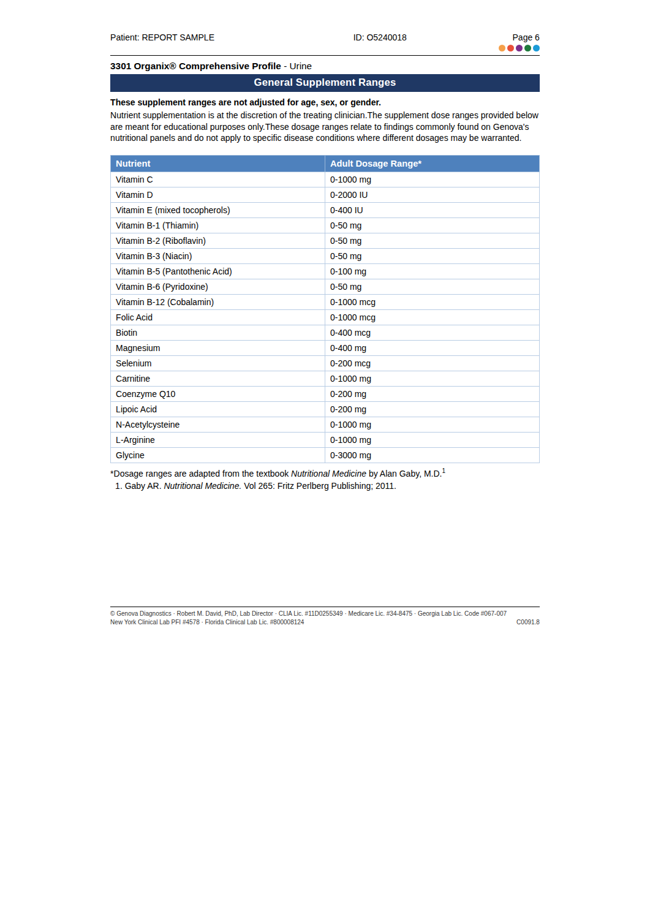Patient: REPORT SAMPLE
ID: O5240018
Page 6
3301 Organix® Comprehensive Profile - Urine
General Supplement Ranges
These supplement ranges are not adjusted for age, sex, or gender.
Nutrient supplementation is at the discretion of the treating clinician.The supplement dose ranges provided below are meant for educational purposes only.These dosage ranges relate to findings commonly found on Genova's nutritional panels and do not apply to specific disease conditions where different dosages may be warranted.
| Nutrient | Adult Dosage Range* |
| --- | --- |
| Vitamin C | 0-1000 mg |
| Vitamin D | 0-2000 IU |
| Vitamin E (mixed tocopherols) | 0-400 IU |
| Vitamin B-1 (Thiamin) | 0-50 mg |
| Vitamin B-2 (Riboflavin) | 0-50 mg |
| Vitamin B-3 (Niacin) | 0-50 mg |
| Vitamin B-5 (Pantothenic Acid) | 0-100 mg |
| Vitamin B-6 (Pyridoxine) | 0-50 mg |
| Vitamin B-12 (Cobalamin) | 0-1000 mcg |
| Folic Acid | 0-1000 mcg |
| Biotin | 0-400 mcg |
| Magnesium | 0-400 mg |
| Selenium | 0-200 mcg |
| Carnitine | 0-1000 mg |
| Coenzyme Q10 | 0-200 mg |
| Lipoic Acid | 0-200 mg |
| N-Acetylcysteine | 0-1000 mg |
| L-Arginine | 0-1000 mg |
| Glycine | 0-3000 mg |
*Dosage ranges are adapted from the textbook Nutritional Medicine by Alan Gaby, M.D.1 1. Gaby AR. Nutritional Medicine. Vol 265: Fritz Perlberg Publishing; 2011.
© Genova Diagnostics · Robert M. David, PhD, Lab Director · CLIA Lic. #11D0255349 · Medicare Lic. #34-8475 · Georgia Lab Lic. Code #067-007
New York Clinical Lab PFI #4578 · Florida Clinical Lab Lic. #800008124
C0091.8